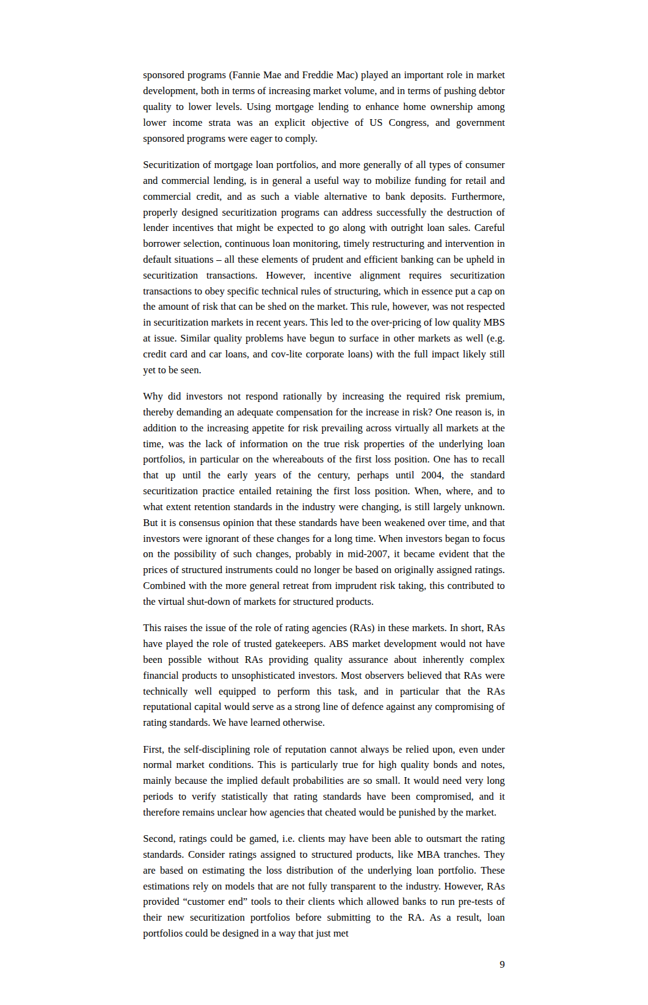sponsored programs (Fannie Mae and Freddie Mac) played an important role in market development, both in terms of increasing market volume, and in terms of pushing debtor quality to lower levels. Using mortgage lending to enhance home ownership among lower income strata was an explicit objective of US Congress, and government sponsored programs were eager to comply.
Securitization of mortgage loan portfolios, and more generally of all types of consumer and commercial lending, is in general a useful way to mobilize funding for retail and commercial credit, and as such a viable alternative to bank deposits. Furthermore, properly designed securitization programs can address successfully the destruction of lender incentives that might be expected to go along with outright loan sales. Careful borrower selection, continuous loan monitoring, timely restructuring and intervention in default situations – all these elements of prudent and efficient banking can be upheld in securitization transactions. However, incentive alignment requires securitization transactions to obey specific technical rules of structuring, which in essence put a cap on the amount of risk that can be shed on the market. This rule, however, was not respected in securitization markets in recent years. This led to the over-pricing of low quality MBS at issue. Similar quality problems have begun to surface in other markets as well (e.g. credit card and car loans, and cov-lite corporate loans) with the full impact likely still yet to be seen.
Why did investors not respond rationally by increasing the required risk premium, thereby demanding an adequate compensation for the increase in risk? One reason is, in addition to the increasing appetite for risk prevailing across virtually all markets at the time, was the lack of information on the true risk properties of the underlying loan portfolios, in particular on the whereabouts of the first loss position. One has to recall that up until the early years of the century, perhaps until 2004, the standard securitization practice entailed retaining the first loss position. When, where, and to what extent retention standards in the industry were changing, is still largely unknown. But it is consensus opinion that these standards have been weakened over time, and that investors were ignorant of these changes for a long time. When investors began to focus on the possibility of such changes, probably in mid-2007, it became evident that the prices of structured instruments could no longer be based on originally assigned ratings. Combined with the more general retreat from imprudent risk taking, this contributed to the virtual shut-down of markets for structured products.
This raises the issue of the role of rating agencies (RAs) in these markets. In short, RAs have played the role of trusted gatekeepers. ABS market development would not have been possible without RAs providing quality assurance about inherently complex financial products to unsophisticated investors. Most observers believed that RAs were technically well equipped to perform this task, and in particular that the RAs reputational capital would serve as a strong line of defence against any compromising of rating standards. We have learned otherwise.
First, the self-disciplining role of reputation cannot always be relied upon, even under normal market conditions. This is particularly true for high quality bonds and notes, mainly because the implied default probabilities are so small. It would need very long periods to verify statistically that rating standards have been compromised, and it therefore remains unclear how agencies that cheated would be punished by the market.
Second, ratings could be gamed, i.e. clients may have been able to outsmart the rating standards. Consider ratings assigned to structured products, like MBA tranches. They are based on estimating the loss distribution of the underlying loan portfolio. These estimations rely on models that are not fully transparent to the industry. However, RAs provided “customer end” tools to their clients which allowed banks to run pre-tests of their new securitization portfolios before submitting to the RA. As a result, loan portfolios could be designed in a way that just met
9